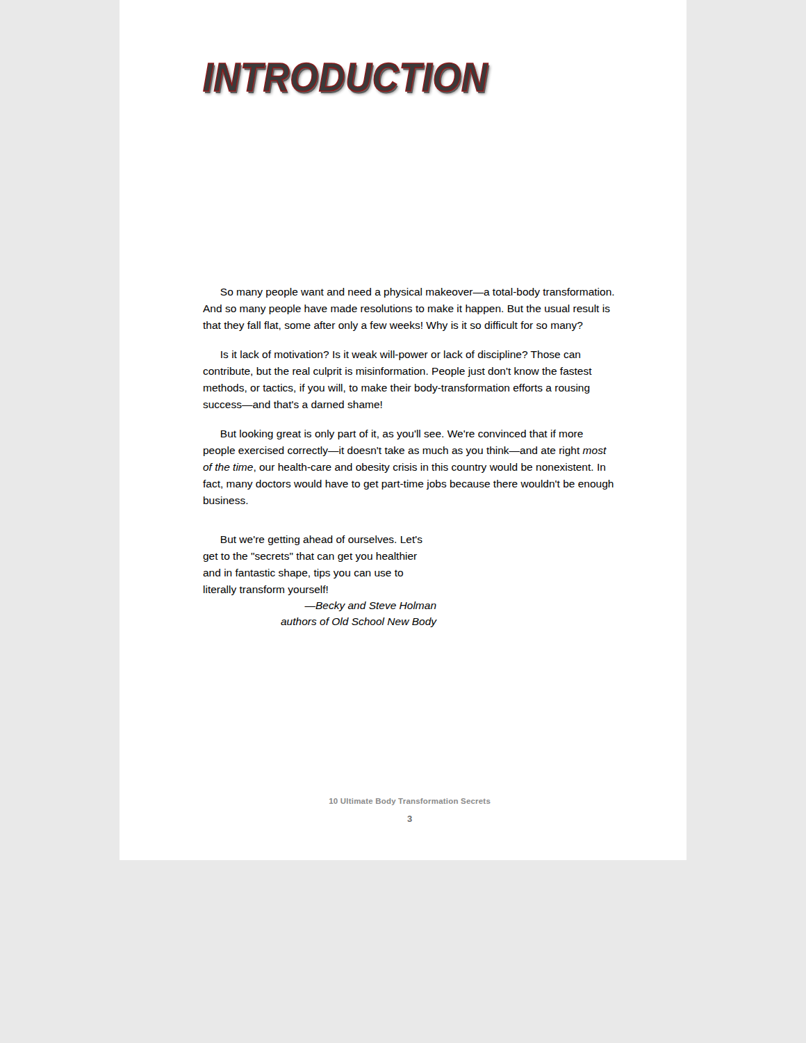INTRODUCTION
So many people want and need a physical makeover—a total-body transformation. And so many people have made resolutions to make it happen. But the usual result is that they fall flat, some after only a few weeks! Why is it so difficult for so many?
Is it lack of motivation? Is it weak will-power or lack of discipline? Those can contribute, but the real culprit is misinformation. People just don't know the fastest methods, or tactics, if you will, to make their body-transformation efforts a rousing success—and that's a darned shame!
But looking great is only part of it, as you'll see. We're convinced that if more people exercised correctly—it doesn't take as much as you think—and ate right most of the time, our health-care and obesity crisis in this country would be nonexistent. In fact, many doctors would have to get part-time jobs because there wouldn't be enough business.
But we're getting ahead of ourselves. Let's get to the "secrets" that can get you healthier and in fantastic shape, tips you can use to literally transform yourself!
—Becky and Steve Holman
authors of Old School New Body
10 Ultimate Body Transformation Secrets
3